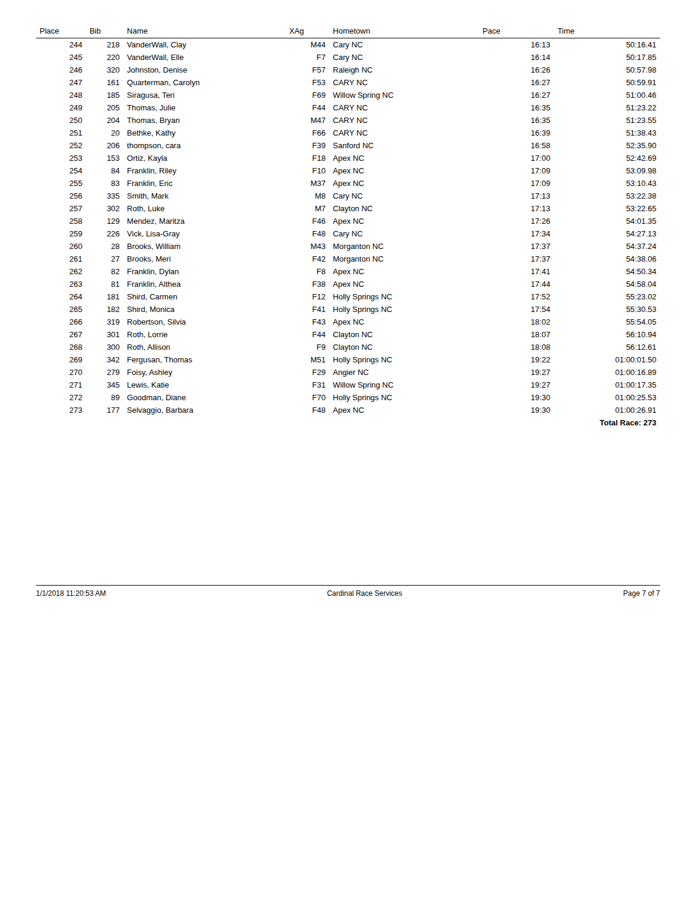| Place | Bib | Name | XAg | Hometown | Pace | Time |
| --- | --- | --- | --- | --- | --- | --- |
| 244 | 218 | VanderWall, Clay | M44 | Cary NC | 16:13 | 50:16.41 |
| 245 | 220 | VanderWall, Elle | F7 | Cary NC | 16:14 | 50:17.85 |
| 246 | 320 | Johnston, Denise | F57 | Raleigh NC | 16:26 | 50:57.98 |
| 247 | 161 | Quarterman, Carolyn | F53 | CARY NC | 16:27 | 50:59.91 |
| 248 | 185 | Siragusa, Teri | F69 | Willow Spring NC | 16:27 | 51:00.46 |
| 249 | 205 | Thomas, Julie | F44 | CARY NC | 16:35 | 51:23.22 |
| 250 | 204 | Thomas, Bryan | M47 | CARY NC | 16:35 | 51:23.55 |
| 251 | 20 | Bethke, Kathy | F66 | CARY NC | 16:39 | 51:38.43 |
| 252 | 206 | thompson, cara | F39 | Sanford NC | 16:58 | 52:35.90 |
| 253 | 153 | Ortiz, Kayla | F18 | Apex NC | 17:00 | 52:42.69 |
| 254 | 84 | Franklin, Riley | F10 | Apex NC | 17:09 | 53:09.98 |
| 255 | 83 | Franklin, Eric | M37 | Apex NC | 17:09 | 53:10.43 |
| 256 | 335 | Smith, Mark | M8 | Cary NC | 17:13 | 53:22.38 |
| 257 | 302 | Roth, Luke | M7 | Clayton NC | 17:13 | 53:22.65 |
| 258 | 129 | Mendez, Maritza | F46 | Apex NC | 17:26 | 54:01.35 |
| 259 | 226 | Vick, Lisa-Gray | F48 | Cary NC | 17:34 | 54:27.13 |
| 260 | 28 | Brooks, William | M43 | Morganton NC | 17:37 | 54:37.24 |
| 261 | 27 | Brooks, Meri | F42 | Morganton NC | 17:37 | 54:38.06 |
| 262 | 82 | Franklin, Dylan | F8 | Apex NC | 17:41 | 54:50.34 |
| 263 | 81 | Franklin, Althea | F38 | Apex NC | 17:44 | 54:58.04 |
| 264 | 181 | Shird, Carmen | F12 | Holly Springs NC | 17:52 | 55:23.02 |
| 265 | 182 | Shird, Monica | F41 | Holly Springs NC | 17:54 | 55:30.53 |
| 266 | 319 | Robertson, Silvia | F43 | Apex NC | 18:02 | 55:54.05 |
| 267 | 301 | Roth, Lorrie | F44 | Clayton NC | 18:07 | 56:10.94 |
| 268 | 300 | Roth, Allison | F9 | Clayton NC | 18:08 | 56:12.61 |
| 269 | 342 | Fergusan, Thomas | M51 | Holly Springs NC | 19:22 | 01:00:01.50 |
| 270 | 279 | Foisy, Ashley | F29 | Angier NC | 19:27 | 01:00:16.89 |
| 271 | 345 | Lewis, Katie | F31 | Willow Spring NC | 19:27 | 01:00:17.35 |
| 272 | 89 | Goodman, Diane | F70 | Holly Springs NC | 19:30 | 01:00:25.53 |
| 273 | 177 | Selvaggio, Barbara | F48 | Apex NC | 19:30 | 01:00:26.91 |
| Total Race: 273 |
1/1/2018 11:20:53 AM
Cardinal Race Services
Page 7 of 7